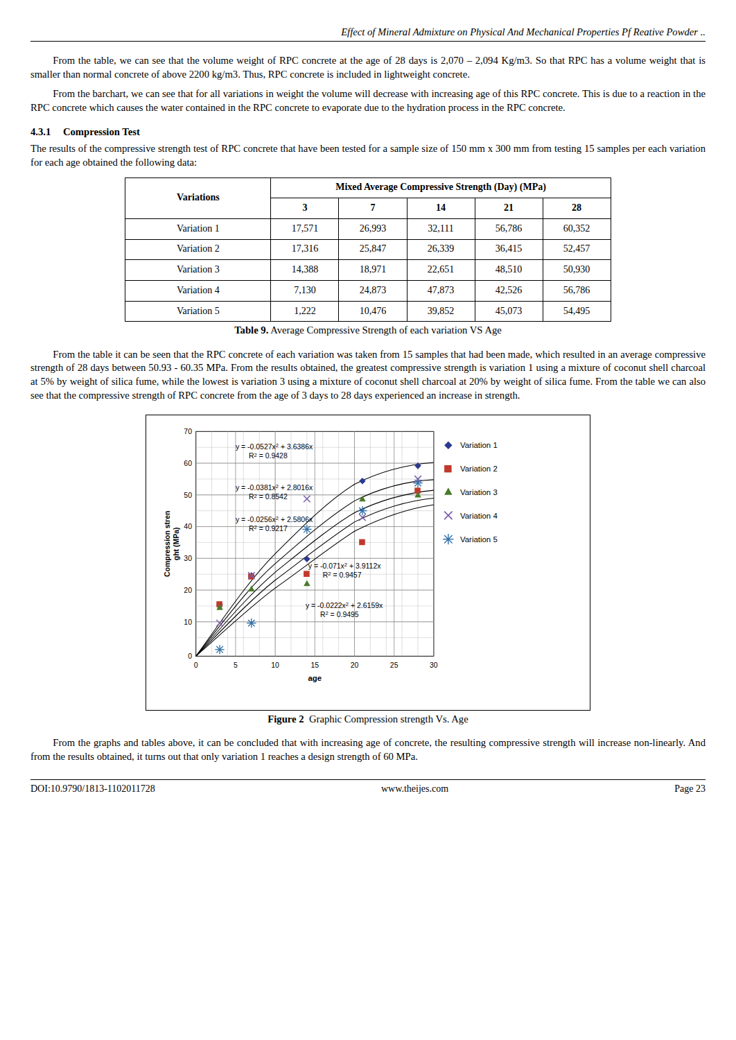Effect of Mineral Admixture on Physical And Mechanical Properties Pf Reative Powder ..
From the table, we can see that the volume weight of RPC concrete at the age of 28 days is 2,070 – 2,094 Kg/m3. So that RPC has a volume weight that is smaller than normal concrete of above 2200 kg/m3. Thus, RPC concrete is included in lightweight concrete.
From the barchart, we can see that for all variations in weight the volume will decrease with increasing age of this RPC concrete. This is due to a reaction in the RPC concrete which causes the water contained in the RPC concrete to evaporate due to the hydration process in the RPC concrete.
4.3.1 Compression Test
The results of the compressive strength test of RPC concrete that have been tested for a sample size of 150 mm x 300 mm from testing 15 samples per each variation for each age obtained the following data:
| Variations | Mixed Average Compressive Strength (Day) (MPa) |
| --- | --- |
| 3 | 7 | 14 | 21 | 28 |
| Variation 1 | 17,571 | 26,993 | 32,111 | 56,786 | 60,352 |
| Variation 2 | 17,316 | 25,847 | 26,339 | 36,415 | 52,457 |
| Variation 3 | 14,388 | 18,971 | 22,651 | 48,510 | 50,930 |
| Variation 4 | 7,130 | 24,873 | 47,873 | 42,526 | 56,786 |
| Variation 5 | 1,222 | 10,476 | 39,852 | 45,073 | 54,495 |
Table 9. Average Compressive Strength of each variation VS Age
From the table it can be seen that the RPC concrete of each variation was taken from 15 samples that had been made, which resulted in an average compressive strength of 28 days between 50.93 - 60.35 MPa. From the results obtained, the greatest compressive strength is variation 1 using a mixture of coconut shell charcoal at 5% by weight of silica fume, while the lowest is variation 3 using a mixture of coconut shell charcoal at 20% by weight of silica fume. From the table we can also see that the compressive strength of RPC concrete from the age of 3 days to 28 days experienced an increase in strength.
70 60 50 40 30 20 10 0 0 5 10 15 20 25 30 age Compression stren ght (MPa) y = -0.0527x2 + 3.6386x R2 = 0.9428 y = -0.0381x2 + 2.8016x R2 = 0.8542 y = -0.0256x2 + 2.5806x R2 = 0.9217 y = -0.071x2 + 3.9112x R2 = 0.9457 y = -0.0222x2 + 2.6159x R2 = 0.9495 Variation 1 Variation 2 Variation 3 Variation 4 Variation 5
Figure 2 Graphic Compression strength Vs. Age
From the graphs and tables above, it can be concluded that with increasing age of concrete, the resulting compressive strength will increase non-linearly. And from the results obtained, it turns out that only variation 1 reaches a design strength of 60 MPa.
DOI:10.9790/1813-1102011728
www.theijes.com
Page 23